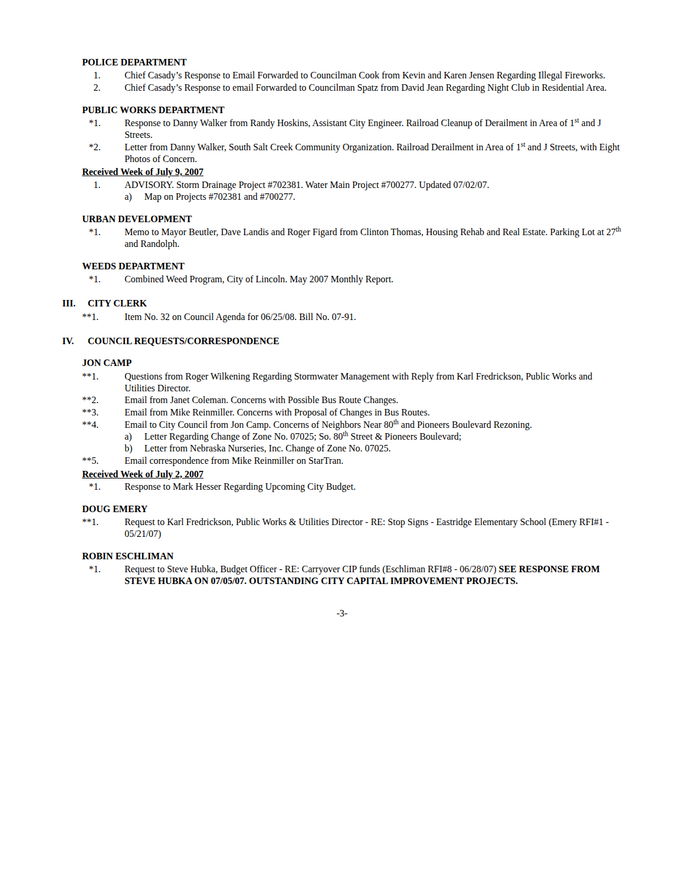POLICE DEPARTMENT
1. Chief Casady’s Response to Email Forwarded to Councilman Cook from Kevin and Karen Jensen Regarding Illegal Fireworks.
2. Chief Casady’s Response to email Forwarded to Councilman Spatz from David Jean Regarding Night Club in Residential Area.
PUBLIC WORKS DEPARTMENT
*1. Response to Danny Walker from Randy Hoskins, Assistant City Engineer. Railroad Cleanup of Derailment in Area of 1st and J Streets.
*2. Letter from Danny Walker, South Salt Creek Community Organization. Railroad Derailment in Area of 1st and J Streets, with Eight Photos of Concern.
Received Week of July 9, 2007
1. ADVISORY. Storm Drainage Project #702381. Water Main Project #700277. Updated 07/02/07.
a) Map on Projects #702381 and #700277.
URBAN DEVELOPMENT
*1. Memo to Mayor Beutler, Dave Landis and Roger Figard from Clinton Thomas, Housing Rehab and Real Estate. Parking Lot at 27th and Randolph.
WEEDS DEPARTMENT
*1. Combined Weed Program, City of Lincoln. May 2007 Monthly Report.
III. CITY CLERK
**1. Item No. 32 on Council Agenda for 06/25/08. Bill No. 07-91.
IV. COUNCIL REQUESTS/CORRESPONDENCE
JON CAMP
**1. Questions from Roger Wilkening Regarding Stormwater Management with Reply from Karl Fredrickson, Public Works and Utilities Director.
**2. Email from Janet Coleman. Concerns with Possible Bus Route Changes.
**3. Email from Mike Reinmiller. Concerns with Proposal of Changes in Bus Routes.
**4. Email to City Council from Jon Camp. Concerns of Neighbors Near 80th and Pioneers Boulevard Rezoning.
a) Letter Regarding Change of Zone No. 07025; So. 80th Street & Pioneers Boulevard;
b) Letter from Nebraska Nurseries, Inc. Change of Zone No. 07025.
**5. Email correspondence from Mike Reinmiller on StarTran.
Received Week of July 2, 2007
*1. Response to Mark Hesser Regarding Upcoming City Budget.
DOUG EMERY
**1. Request to Karl Fredrickson, Public Works & Utilities Director - RE: Stop Signs - Eastridge Elementary School (Emery RFI#1 - 05/21/07)
ROBIN ESCHLIMAN
*1. Request to Steve Hubka, Budget Officer - RE: Carryover CIP funds (Eschliman RFI#8 - 06/28/07) SEE RESPONSE FROM STEVE HUBKA ON 07/05/07. OUTSTANDING CITY CAPITAL IMPROVEMENT PROJECTS.
-3-